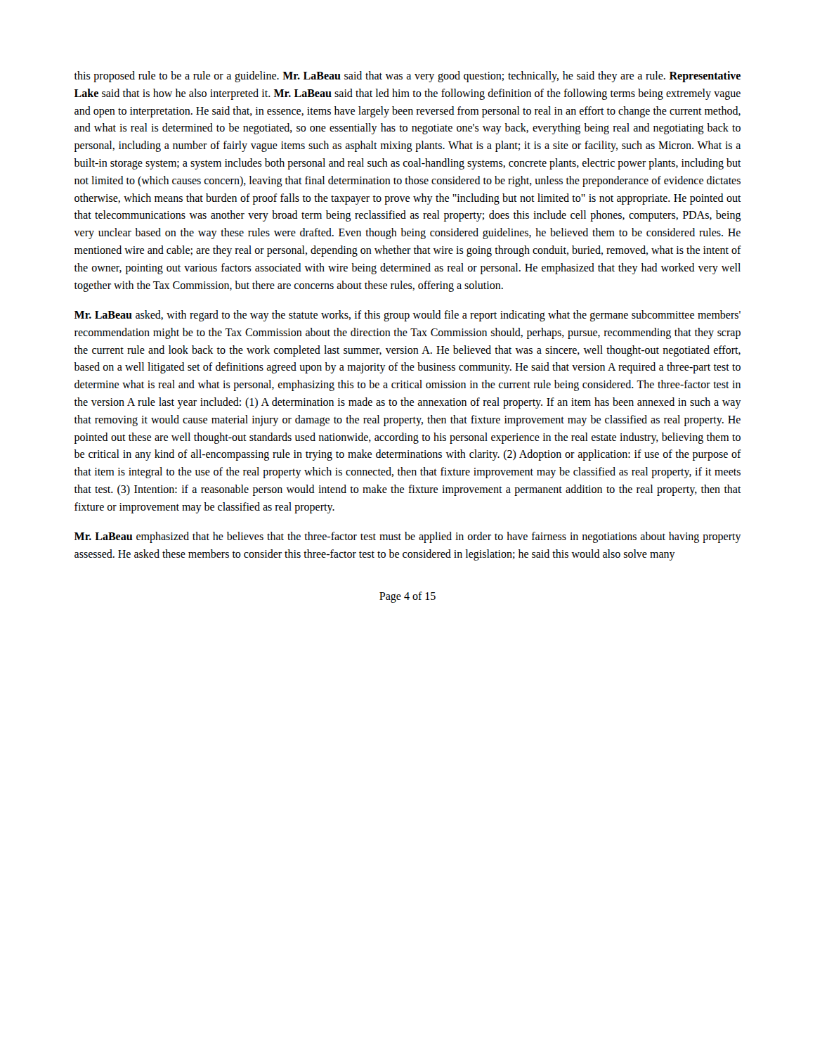this proposed rule to be a rule or a guideline. Mr. LaBeau said that was a very good question; technically, he said they are a rule. Representative Lake said that is how he also interpreted it. Mr. LaBeau said that led him to the following definition of the following terms being extremely vague and open to interpretation. He said that, in essence, items have largely been reversed from personal to real in an effort to change the current method, and what is real is determined to be negotiated, so one essentially has to negotiate one's way back, everything being real and negotiating back to personal, including a number of fairly vague items such as asphalt mixing plants. What is a plant; it is a site or facility, such as Micron. What is a built-in storage system; a system includes both personal and real such as coal-handling systems, concrete plants, electric power plants, including but not limited to (which causes concern), leaving that final determination to those considered to be right, unless the preponderance of evidence dictates otherwise, which means that burden of proof falls to the taxpayer to prove why the "including but not limited to" is not appropriate. He pointed out that telecommunications was another very broad term being reclassified as real property; does this include cell phones, computers, PDAs, being very unclear based on the way these rules were drafted. Even though being considered guidelines, he believed them to be considered rules. He mentioned wire and cable; are they real or personal, depending on whether that wire is going through conduit, buried, removed, what is the intent of the owner, pointing out various factors associated with wire being determined as real or personal. He emphasized that they had worked very well together with the Tax Commission, but there are concerns about these rules, offering a solution.
Mr. LaBeau asked, with regard to the way the statute works, if this group would file a report indicating what the germane subcommittee members' recommendation might be to the Tax Commission about the direction the Tax Commission should, perhaps, pursue, recommending that they scrap the current rule and look back to the work completed last summer, version A. He believed that was a sincere, well thought-out negotiated effort, based on a well litigated set of definitions agreed upon by a majority of the business community. He said that version A required a three-part test to determine what is real and what is personal, emphasizing this to be a critical omission in the current rule being considered. The three-factor test in the version A rule last year included: (1) A determination is made as to the annexation of real property. If an item has been annexed in such a way that removing it would cause material injury or damage to the real property, then that fixture improvement may be classified as real property. He pointed out these are well thought-out standards used nationwide, according to his personal experience in the real estate industry, believing them to be critical in any kind of all-encompassing rule in trying to make determinations with clarity. (2) Adoption or application: if use of the purpose of that item is integral to the use of the real property which is connected, then that fixture improvement may be classified as real property, if it meets that test. (3) Intention: if a reasonable person would intend to make the fixture improvement a permanent addition to the real property, then that fixture or improvement may be classified as real property.
Mr. LaBeau emphasized that he believes that the three-factor test must be applied in order to have fairness in negotiations about having property assessed. He asked these members to consider this three-factor test to be considered in legislation; he said this would also solve many
Page 4 of 15